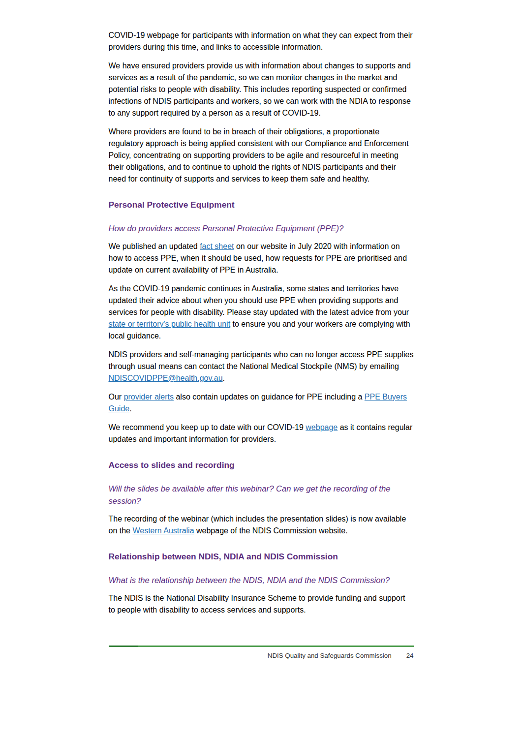COVID-19 webpage for participants with information on what they can expect from their providers during this time, and links to accessible information.
We have ensured providers provide us with information about changes to supports and services as a result of the pandemic, so we can monitor changes in the market and potential risks to people with disability. This includes reporting suspected or confirmed infections of NDIS participants and workers, so we can work with the NDIA to response to any support required by a person as a result of COVID-19.
Where providers are found to be in breach of their obligations, a proportionate regulatory approach is being applied consistent with our Compliance and Enforcement Policy, concentrating on supporting providers to be agile and resourceful in meeting their obligations, and to continue to uphold the rights of NDIS participants and their need for continuity of supports and services to keep them safe and healthy.
Personal Protective Equipment
How do providers access Personal Protective Equipment (PPE)?
We published an updated fact sheet on our website in July 2020 with information on how to access PPE, when it should be used, how requests for PPE are prioritised and update on current availability of PPE in Australia.
As the COVID-19 pandemic continues in Australia, some states and territories have updated their advice about when you should use PPE when providing supports and services for people with disability. Please stay updated with the latest advice from your state or territory's public health unit to ensure you and your workers are complying with local guidance.
NDIS providers and self-managing participants who can no longer access PPE supplies through usual means can contact the National Medical Stockpile (NMS) by emailing NDISCOVIDPPE@health.gov.au.
Our provider alerts also contain updates on guidance for PPE including a PPE Buyers Guide.
We recommend you keep up to date with our COVID-19 webpage as it contains regular updates and important information for providers.
Access to slides and recording
Will the slides be available after this webinar? Can we get the recording of the session?
The recording of the webinar (which includes the presentation slides) is now available on the Western Australia webpage of the NDIS Commission website.
Relationship between NDIS, NDIA and NDIS Commission
What is the relationship between the NDIS, NDIA and the NDIS Commission?
The NDIS is the National Disability Insurance Scheme to provide funding and support to people with disability to access services and supports.
NDIS Quality and Safeguards Commission24